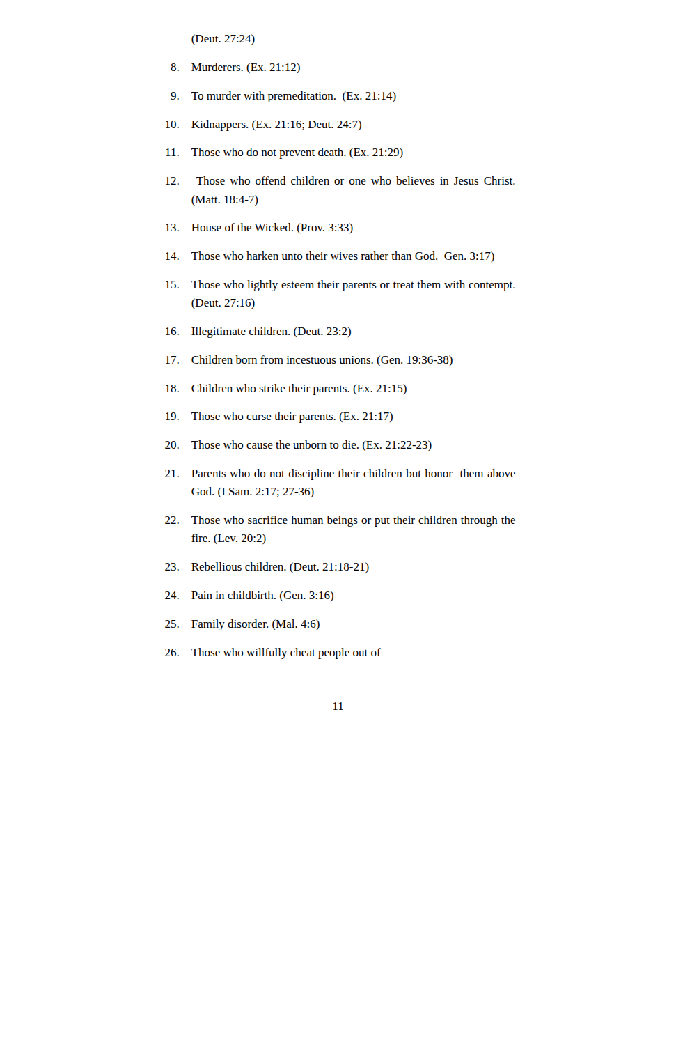(Deut. 27:24)
8. Murderers. (Ex. 21:12)
9. To murder with premeditation. (Ex. 21:14)
10. Kidnappers. (Ex. 21:16; Deut. 24:7)
11. Those who do not prevent death. (Ex. 21:29)
12. Those who offend children or one who believes in Jesus Christ. (Matt. 18:4-7)
13. House of the Wicked. (Prov. 3:33)
14. Those who harken unto their wives rather than God. Gen. 3:17)
15. Those who lightly esteem their parents or treat them with contempt. (Deut. 27:16)
16. Illegitimate children. (Deut. 23:2)
17. Children born from incestuous unions. (Gen. 19:36-38)
18. Children who strike their parents. (Ex. 21:15)
19. Those who curse their parents. (Ex. 21:17)
20. Those who cause the unborn to die. (Ex. 21:22-23)
21. Parents who do not discipline their children but honor them above God. (I Sam. 2:17; 27-36)
22. Those who sacrifice human beings or put their children through the fire. (Lev. 20:2)
23. Rebellious children. (Deut. 21:18-21)
24. Pain in childbirth. (Gen. 3:16)
25. Family disorder. (Mal. 4:6)
26. Those who willfully cheat people out of
11